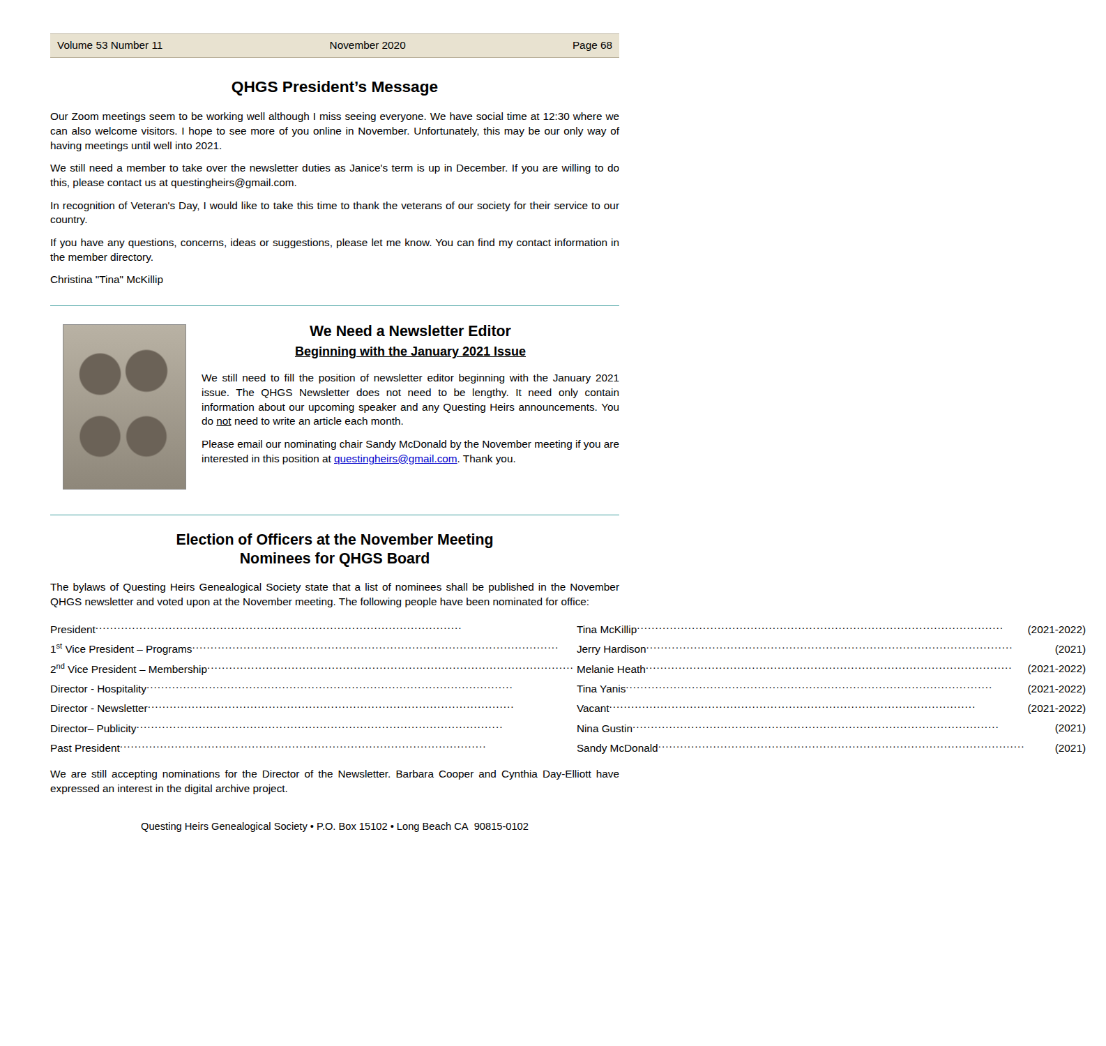Volume 53 Number 11 November 2020 Page 68
QHGS President’s Message
Our Zoom meetings seem to be working well although I miss seeing everyone. We have social time at 12:30 where we can also welcome visitors. I hope to see more of you online in November. Unfortunately, this may be our only way of having meetings until well into 2021.
We still need a member to take over the newsletter duties as Janice's term is up in December. If you are willing to do this, please contact us at questingheirs@gmail.com.
In recognition of Veteran's Day, I would like to take this time to thank the veterans of our society for their service to our country.
If you have any questions, concerns, ideas or suggestions, please let me know. You can find my contact information in the member directory.
Christina "Tina" McKillip
Historic photograph of four men
We Need a Newsletter Editor
Beginning with the January 2021 Issue
We still need to fill the position of newsletter editor beginning with the January 2021 issue. The QHGS Newsletter does not need to be lengthy. It need only contain information about our upcoming speaker and any Questing Heirs announcements. You do not need to write an article each month.
Please email our nominating chair Sandy McDonald by the November meeting if you are interested in this position at questingheirs@gmail.com. Thank you.
Election of Officers at the November Meeting
Nominees for QHGS Board
The bylaws of Questing Heirs Genealogical Society state that a list of nominees shall be published in the November QHGS newsletter and voted upon at the November meeting. The following people have been nominated for office:
| President | Tina McKillip | (2021-2022) |
| 1 st Vice President – Programs | Jerry Hardison | (2021) |
| 2 nd Vice President – Membership | Melanie Heath | (2021-2022) |
| Director - Hospitality | Tina Yanis | (2021-2022) |
| Director - Newsletter | Vacant | (2021-2022) |
| Director– Publicity | Nina Gustin | (2021) |
| Past President | Sandy McDonald | (2021) |
We are still accepting nominations for the Director of the Newsletter. Barbara Cooper and Cynthia Day-Elliott have expressed an interest in the digital archive project.
Questing Heirs Genealogical Society • P.O. Box 15102 • Long Beach CA 90815-0102